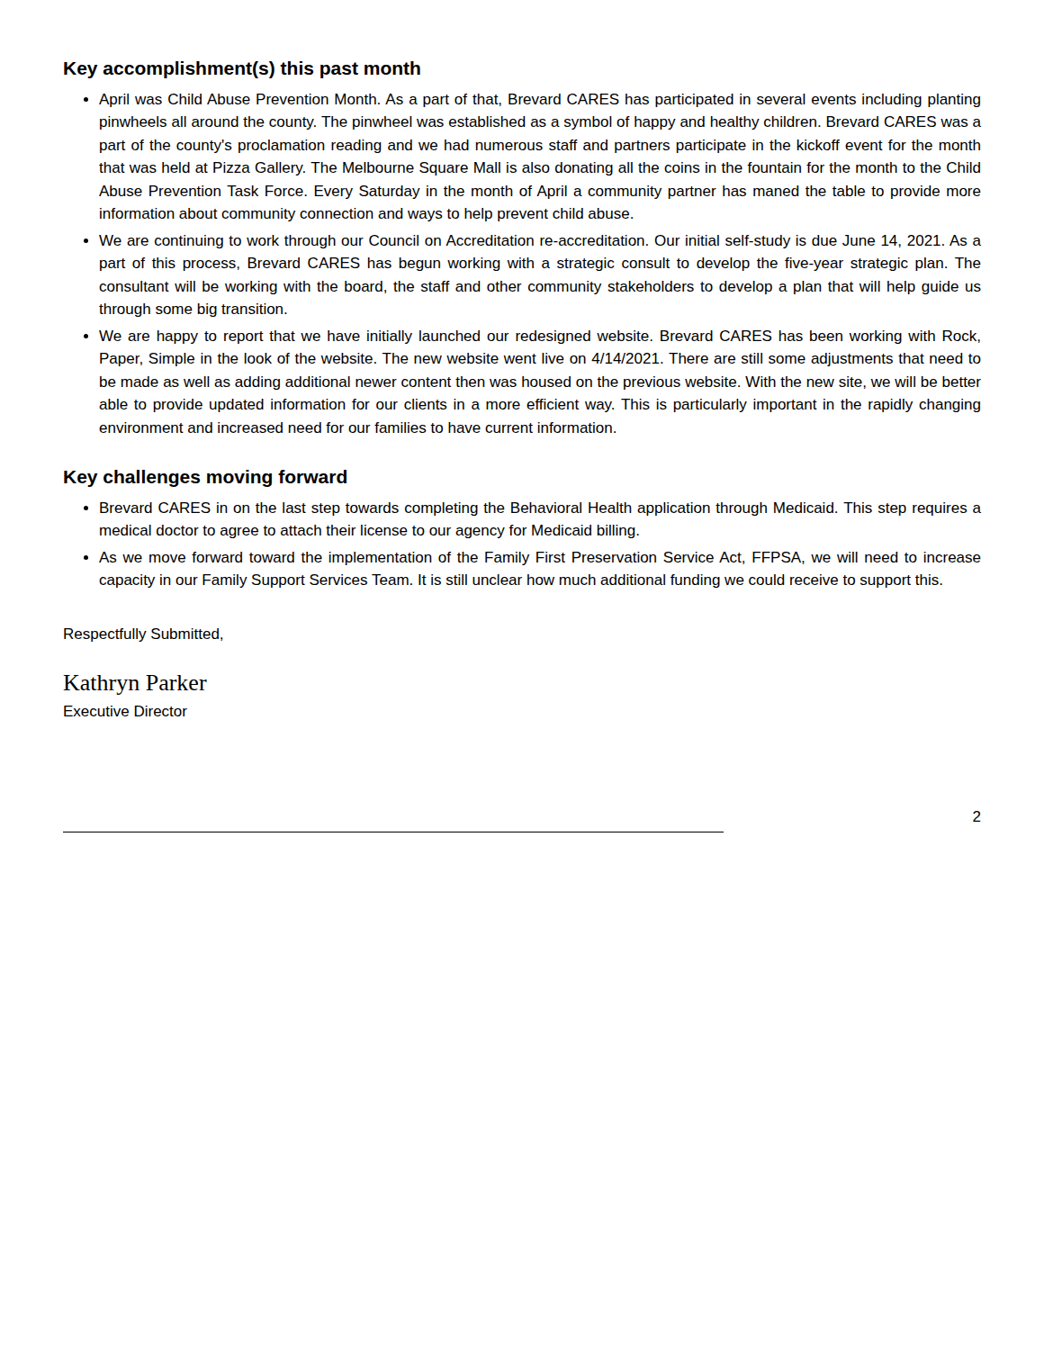Key accomplishment(s) this past month
April was Child Abuse Prevention Month. As a part of that, Brevard CARES has participated in several events including planting pinwheels all around the county. The pinwheel was established as a symbol of happy and healthy children. Brevard CARES was a part of the county's proclamation reading and we had numerous staff and partners participate in the kickoff event for the month that was held at Pizza Gallery. The Melbourne Square Mall is also donating all the coins in the fountain for the month to the Child Abuse Prevention Task Force. Every Saturday in the month of April a community partner has maned the table to provide more information about community connection and ways to help prevent child abuse.
We are continuing to work through our Council on Accreditation re-accreditation. Our initial self-study is due June 14, 2021. As a part of this process, Brevard CARES has begun working with a strategic consult to develop the five-year strategic plan. The consultant will be working with the board, the staff and other community stakeholders to develop a plan that will help guide us through some big transition.
We are happy to report that we have initially launched our redesigned website. Brevard CARES has been working with Rock, Paper, Simple in the look of the website. The new website went live on 4/14/2021. There are still some adjustments that need to be made as well as adding additional newer content then was housed on the previous website. With the new site, we will be better able to provide updated information for our clients in a more efficient way. This is particularly important in the rapidly changing environment and increased need for our families to have current information.
Key challenges moving forward
Brevard CARES in on the last step towards completing the Behavioral Health application through Medicaid. This step requires a medical doctor to agree to attach their license to our agency for Medicaid billing.
As we move forward toward the implementation of the Family First Preservation Service Act, FFPSA, we will need to increase capacity in our Family Support Services Team. It is still unclear how much additional funding we could receive to support this.
Respectfully Submitted,
Kathryn Parker
Executive Director
2